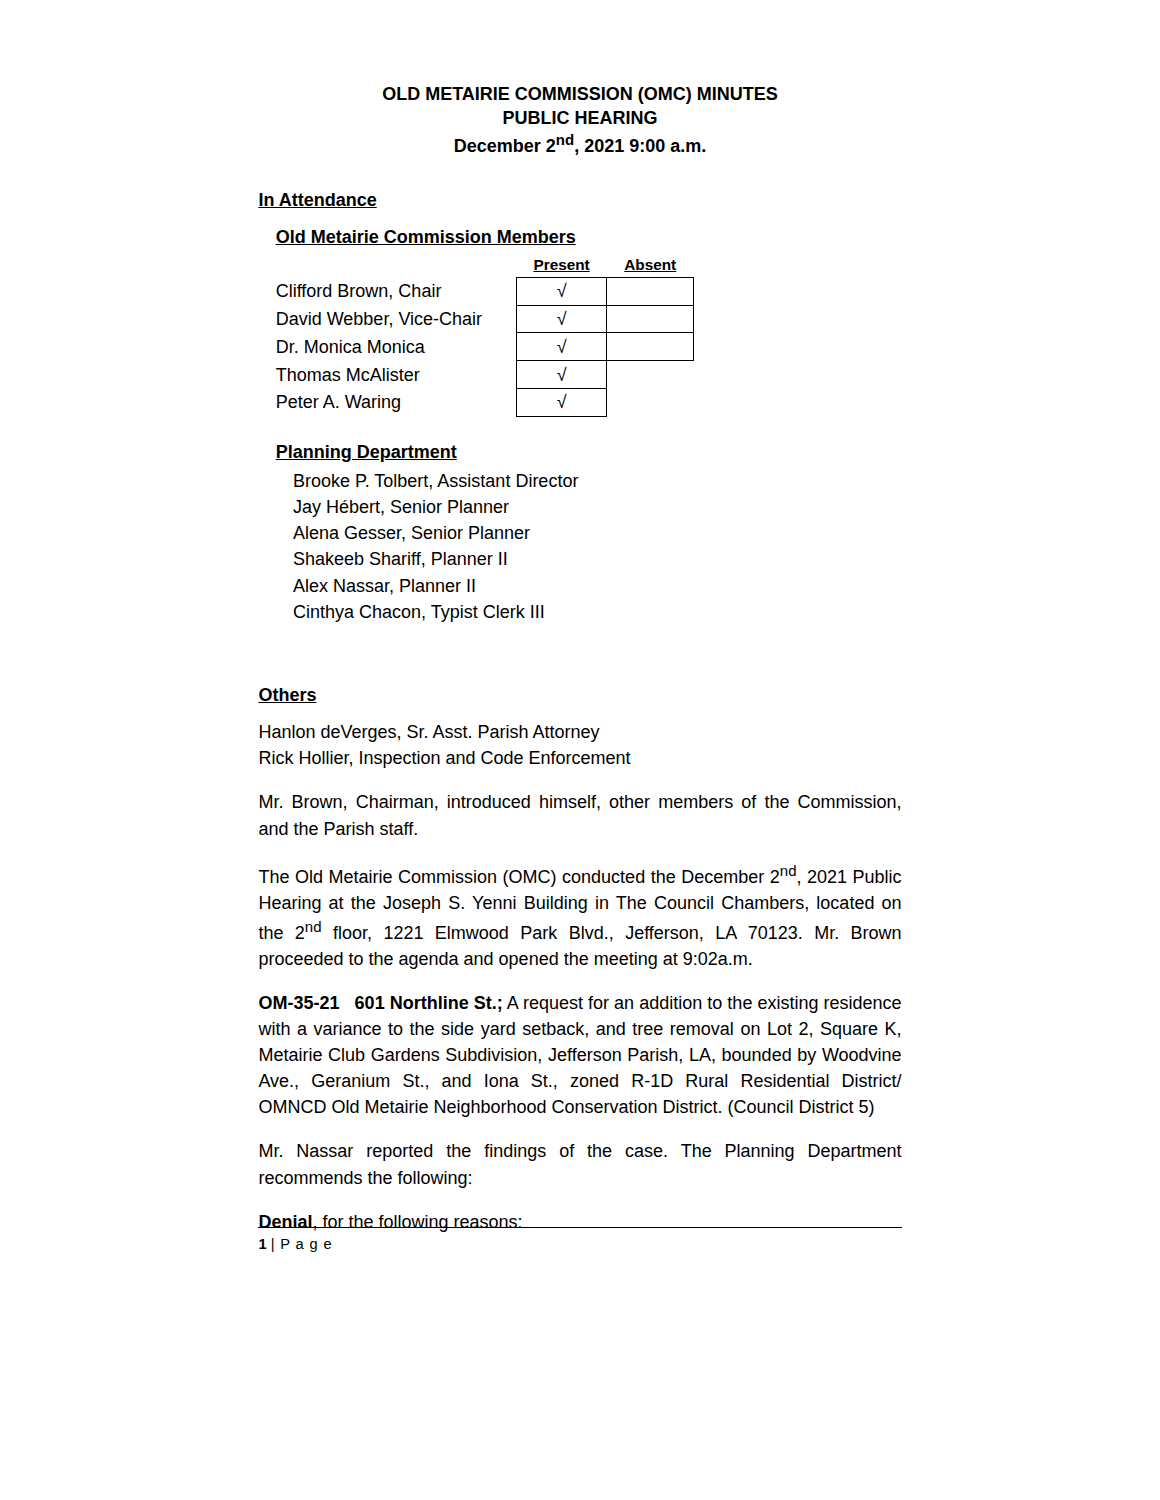OLD METAIRIE COMMISSION (OMC) MINUTES PUBLIC HEARING December 2nd, 2021 9:00 a.m.
In Attendance
Old Metairie Commission Members
| | Present | Absent |
| Clifford Brown, Chair | √ | |
| David Webber, Vice-Chair | √ | |
| Dr. Monica Monica | √ | |
| Thomas McAlister | √ | |
| Peter A. Waring | √ | |
Planning Department
Brooke P. Tolbert, Assistant Director
Jay Hébert, Senior Planner
Alena Gesser, Senior Planner
Shakeeb Shariff, Planner II
Alex Nassar, Planner II
Cinthya Chacon, Typist Clerk III
Others
Hanlon deVerges, Sr. Asst. Parish Attorney
Rick Hollier, Inspection and Code Enforcement
Mr. Brown, Chairman, introduced himself, other members of the Commission, and the Parish staff.
The Old Metairie Commission (OMC) conducted the December 2nd, 2021 Public Hearing at the Joseph S. Yenni Building in The Council Chambers, located on the 2nd floor, 1221 Elmwood Park Blvd., Jefferson, LA 70123. Mr. Brown proceeded to the agenda and opened the meeting at 9:02a.m.
OM-35-21 601 Northline St.; A request for an addition to the existing residence with a variance to the side yard setback, and tree removal on Lot 2, Square K, Metairie Club Gardens Subdivision, Jefferson Parish, LA, bounded by Woodvine Ave., Geranium St., and Iona St., zoned R-1D Rural Residential District/ OMNCD Old Metairie Neighborhood Conservation District. (Council District 5)
Mr. Nassar reported the findings of the case. The Planning Department recommends the following:
Denial, for the following reasons:
1 | P a g e